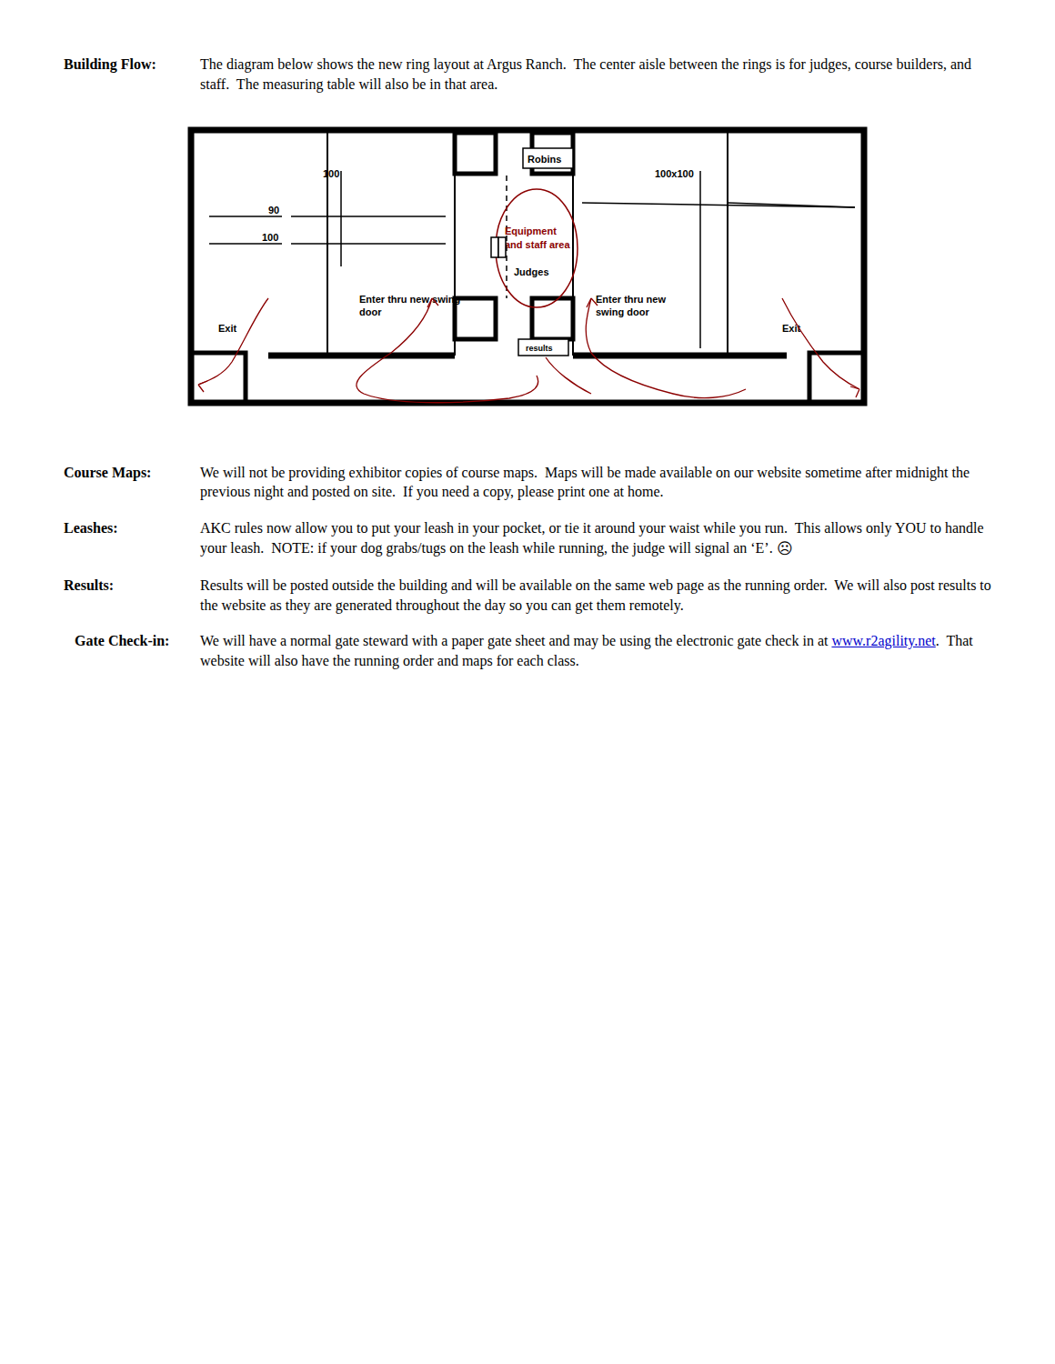Building Flow:
The diagram below shows the new ring layout at Argus Ranch. The center aisle between the rings is for judges, course builders, and staff. The measuring table will also be in that area.
100 90 100 100x100 Robins Equipment and staff area Judges results Enter thru new swing door Enter thru new swing door Exit Exit
Course Maps:
We will not be providing exhibitor copies of course maps. Maps will be made available on our website sometime after midnight the previous night and posted on site. If you need a copy, please print one at home.
Leashes:
AKC rules now allow you to put your leash in your pocket, or tie it around your waist while you run. This allows only YOU to handle your leash. NOTE: if your dog grabs/tugs on the leash while running, the judge will signal an ‘E’. ☹
Results:
Results will be posted outside the building and will be available on the same web page as the running order. We will also post results to the website as they are generated throughout the day so you can get them remotely.
Gate Check-in:
We will have a normal gate steward with a paper gate sheet and may be using the electronic gate check in at www.r2agility.net. That website will also have the running order and maps for each class.